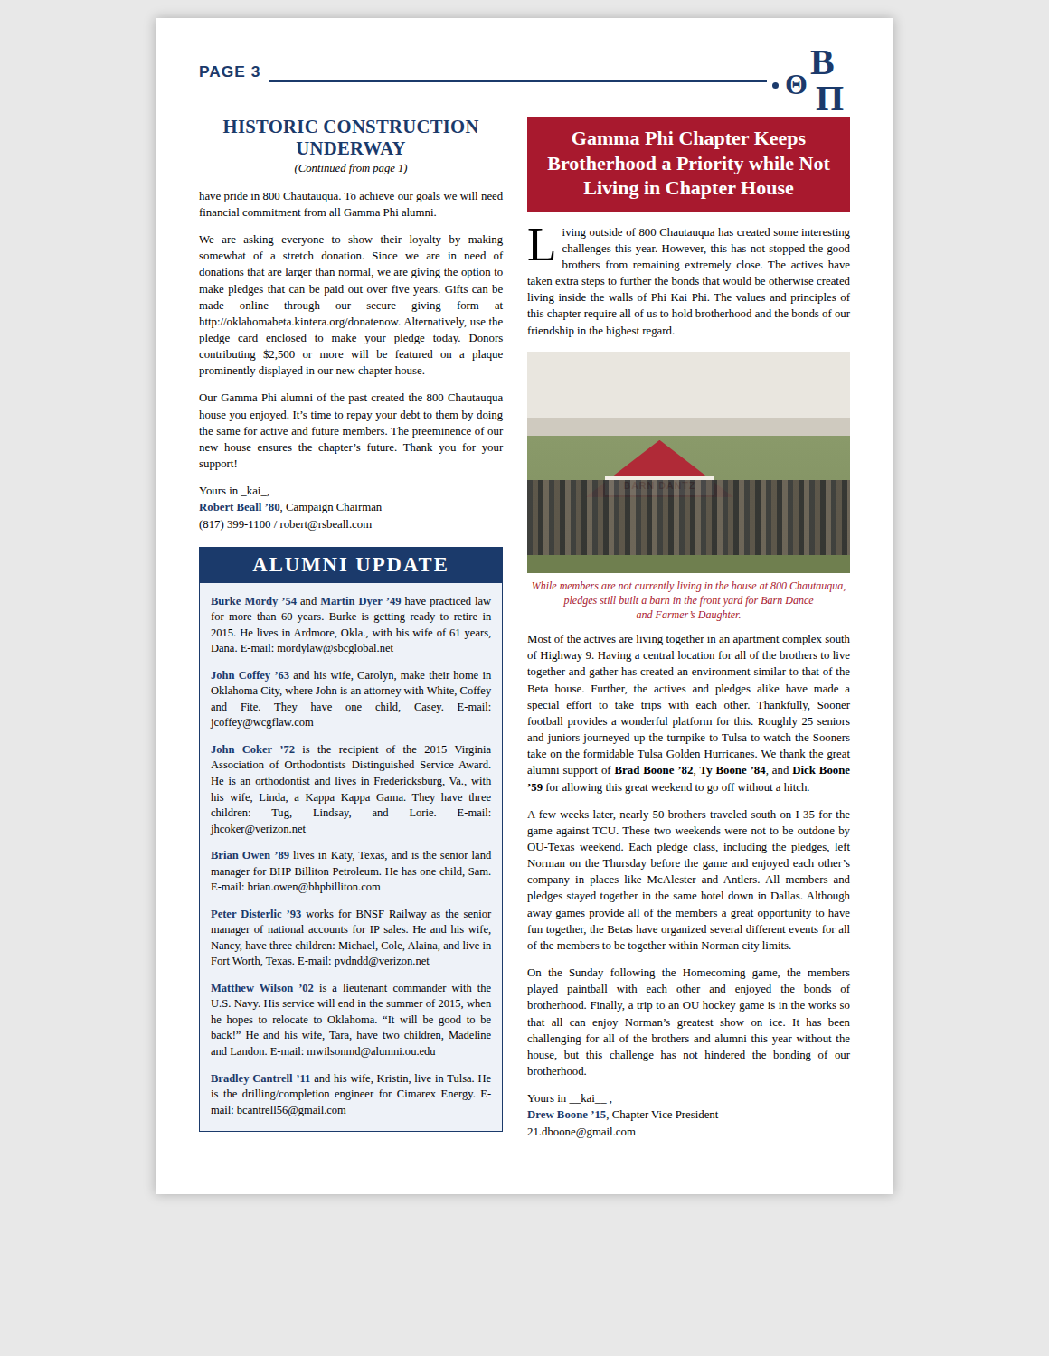PAGE 3
B Θ Π
HISTORIC CONSTRUCTION
UNDERWAY
(Continued from page 1)
have pride in 800 Chautauqua. To achieve our goals we will need financial commitment from all Gamma Phi alumni.
We are asking everyone to show their loyalty by making somewhat of a stretch donation. Since we are in need of donations that are larger than normal, we are giving the option to make pledges that can be paid out over five years. Gifts can be made online through our secure giving form at http://oklahomabeta.kintera.org/donatenow. Alternatively, use the pledge card enclosed to make your pledge today. Donors contributing $2,500 or more will be featured on a plaque prominently displayed in our new chapter house.
Our Gamma Phi alumni of the past created the 800 Chautauqua house you enjoyed. It’s time to repay your debt to them by doing the same for active and future members. The preeminence of our new house ensures the chapter’s future. Thank you for your support!
Yours in _kai_,
Robert Beall ’80, Campaign Chairman
(817) 399-1100 / robert@rsbeall.com
ALUMNI UPDATE
Burke Mordy ’54 and Martin Dyer ’49 have practiced law for more than 60 years. Burke is getting ready to retire in 2015. He lives in Ardmore, Okla., with his wife of 61 years, Dana. E-mail: mordylaw@sbcglobal.net
John Coffey ’63 and his wife, Carolyn, make their home in Oklahoma City, where John is an attorney with White, Coffey and Fite. They have one child, Casey. E-mail: jcoffey@wcgflaw.com
John Coker ’72 is the recipient of the 2015 Virginia Association of Orthodontists Distinguished Service Award. He is an orthodontist and lives in Fredericksburg, Va., with his wife, Linda, a Kappa Kappa Gama. They have three children: Tug, Lindsay, and Lorie. E-mail: jhcoker@verizon.net
Brian Owen ’89 lives in Katy, Texas, and is the senior land manager for BHP Billiton Petroleum. He has one child, Sam. E-mail: brian.owen@bhpbilliton.com
Peter Disterlic ’93 works for BNSF Railway as the senior manager of national accounts for IP sales. He and his wife, Nancy, have three children: Michael, Cole, Alaina, and live in Fort Worth, Texas. E-mail: pvdndd@verizon.net
Matthew Wilson ’02 is a lieutenant commander with the U.S. Navy. His service will end in the summer of 2015, when he hopes to relocate to Oklahoma. “It will be good to be back!” He and his wife, Tara, have two children, Madeline and Landon. E-mail: mwilsonmd@alumni.ou.edu
Bradley Cantrell ’11 and his wife, Kristin, live in Tulsa. He is the drilling/completion engineer for Cimarex Energy. E-mail: bcantrell56@gmail.com
Gamma Phi Chapter Keeps Brotherhood a Priority while Not Living in Chapter House
Living outside of 800 Chautauqua has created some interesting challenges this year. However, this has not stopped the good brothers from remaining extremely close. The actives have taken extra steps to further the bonds that would be otherwise created living inside the walls of Phi Kai Phi. The values and principles of this chapter require all of us to hold brotherhood and the bonds of our friendship in the highest regard.
BARN DANTZ
While members are not currently living in the house at 800 Chautauqua,
pledges still built a barn in the front yard for Barn Dance
and Farmer’s Daughter.
Most of the actives are living together in an apartment complex south of Highway 9. Having a central location for all of the brothers to live together and gather has created an environment similar to that of the Beta house. Further, the actives and pledges alike have made a special effort to take trips with each other. Thankfully, Sooner football provides a wonderful platform for this. Roughly 25 seniors and juniors journeyed up the turnpike to Tulsa to watch the Sooners take on the formidable Tulsa Golden Hurricanes. We thank the great alumni support of Brad Boone ’82, Ty Boone ’84, and Dick Boone ’59 for allowing this great weekend to go off without a hitch.
A few weeks later, nearly 50 brothers traveled south on I-35 for the game against TCU. These two weekends were not to be outdone by OU-Texas weekend. Each pledge class, including the pledges, left Norman on the Thursday before the game and enjoyed each other’s company in places like McAlester and Antlers. All members and pledges stayed together in the same hotel down in Dallas. Although away games provide all of the members a great opportunity to have fun together, the Betas have organized several different events for all of the members to be together within Norman city limits.
On the Sunday following the Homecoming game, the members played paintball with each other and enjoyed the bonds of brotherhood. Finally, a trip to an OU hockey game is in the works so that all can enjoy Norman’s greatest show on ice. It has been challenging for all of the brothers and alumni this year without the house, but this challenge has not hindered the bonding of our brotherhood.
Yours in __kai__ ,
Drew Boone ’15, Chapter Vice President
21.dboone@gmail.com